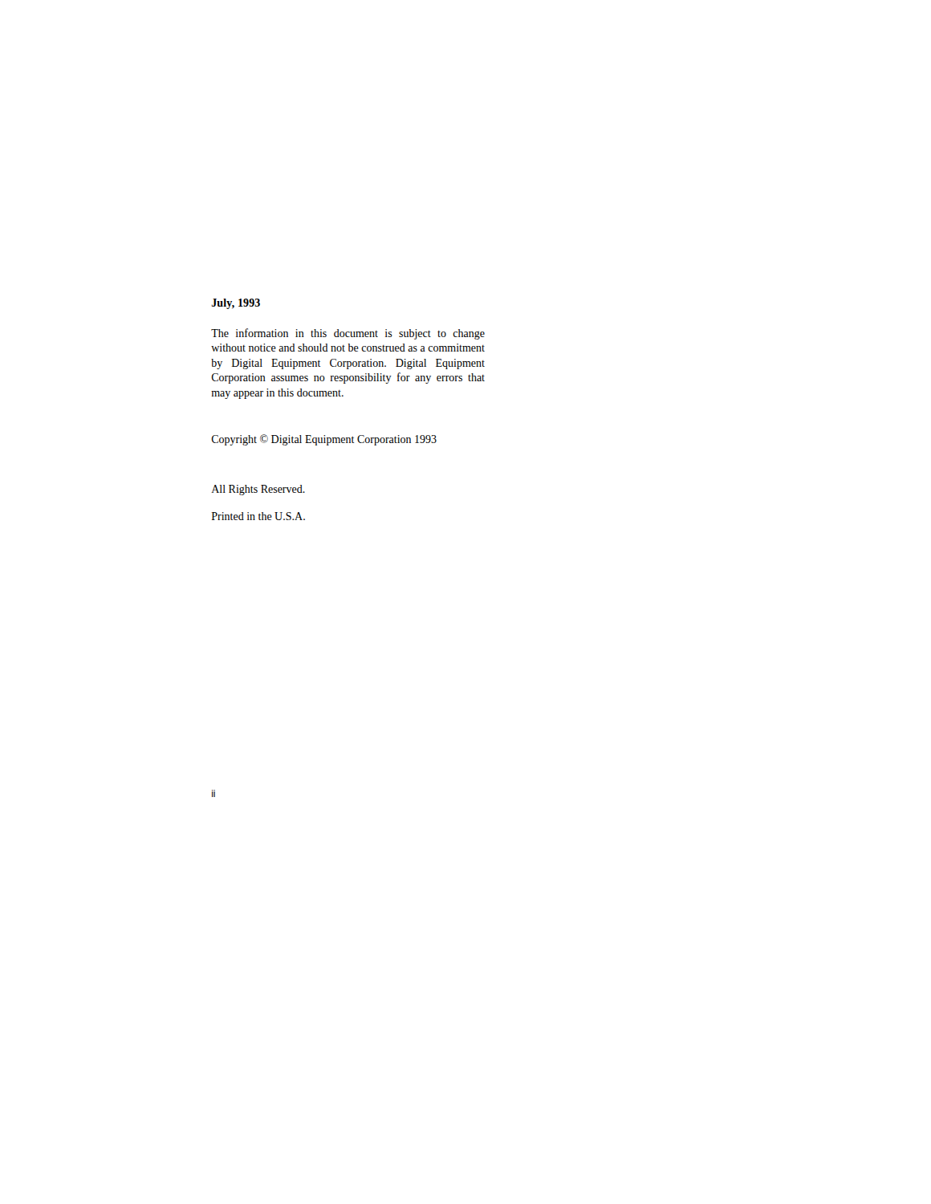July, 1993
The information in this document is subject to change without notice and should not be construed as a commitment by Digital Equipment Corporation. Digital Equipment Corporation assumes no responsibility for any errors that may appear in this document.
Copyright © Digital Equipment Corporation 1993
All Rights Reserved.
Printed in the U.S.A.
ii